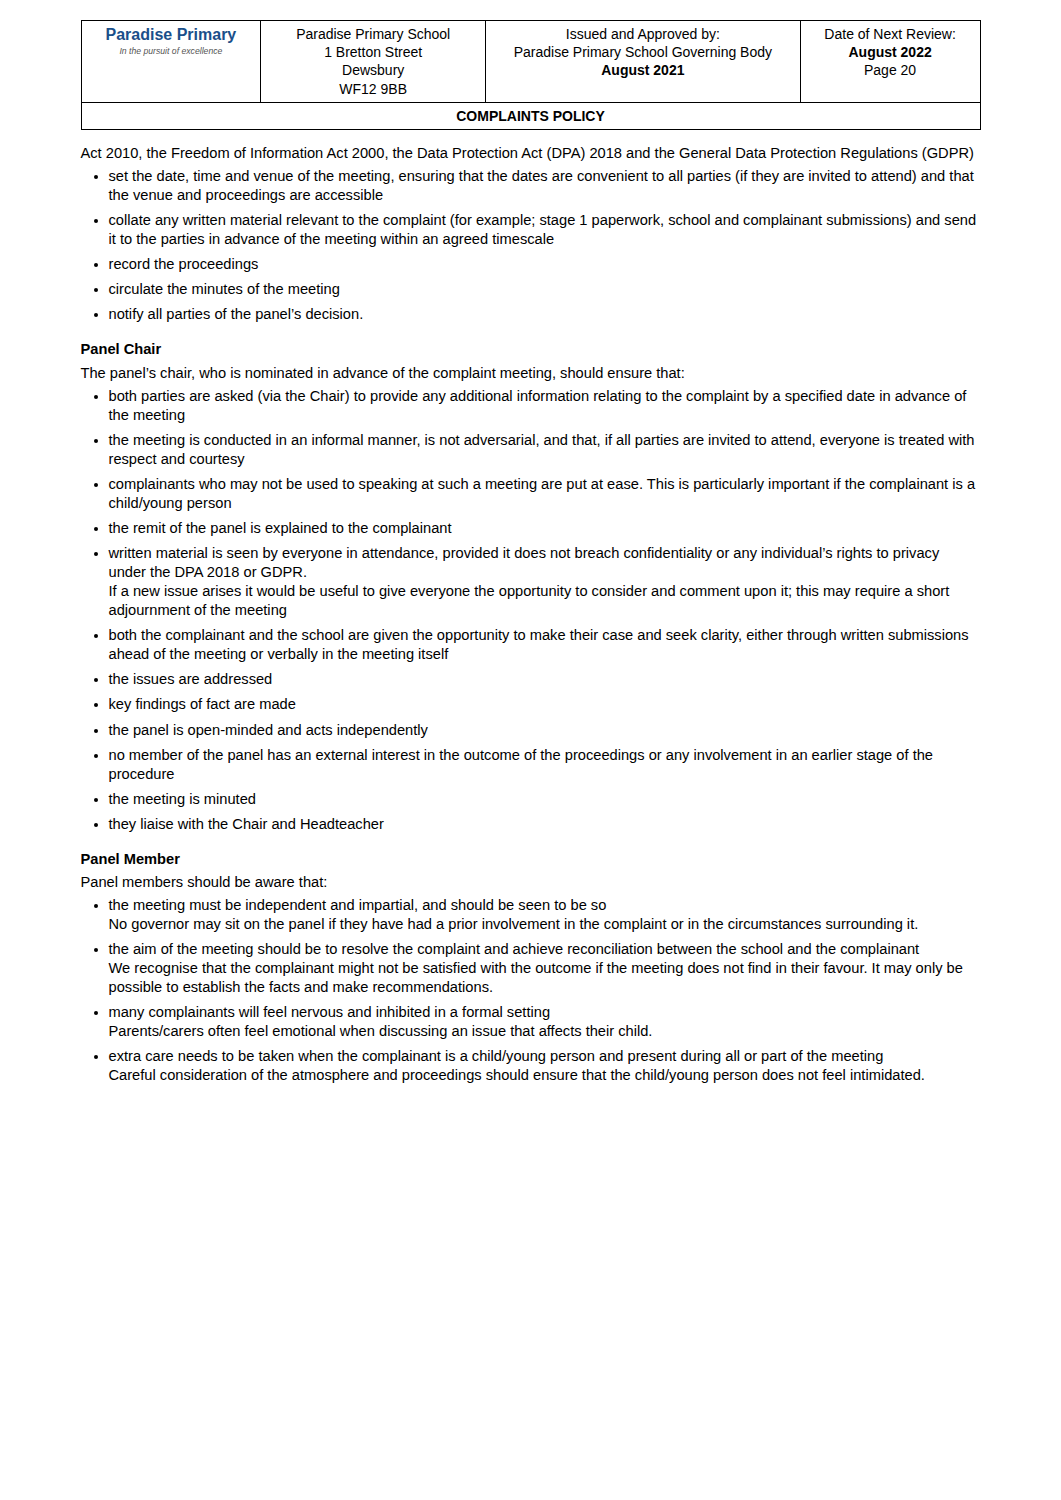| Paradise Primary In the pursuit of excellence | Paradise Primary School 1 Bretton Street Dewsbury WF12 9BB | Issued and Approved by: Paradise Primary School Governing Body August 2021 | Date of Next Review: August 2022 Page 20 |
| COMPLAINTS POLICY |
Act 2010, the Freedom of Information Act 2000, the Data Protection Act (DPA) 2018 and the General Data Protection Regulations (GDPR)
set the date, time and venue of the meeting, ensuring that the dates are convenient to all parties (if they are invited to attend) and that the venue and proceedings are accessible
collate any written material relevant to the complaint (for example; stage 1 paperwork, school and complainant submissions) and send it to the parties in advance of the meeting within an agreed timescale
record the proceedings
circulate the minutes of the meeting
notify all parties of the panel’s decision.
Panel Chair
The panel’s chair, who is nominated in advance of the complaint meeting, should ensure that:
both parties are asked (via the Chair) to provide any additional information relating to the complaint by a specified date in advance of the meeting
the meeting is conducted in an informal manner, is not adversarial, and that, if all parties are invited to attend, everyone is treated with respect and courtesy
complainants who may not be used to speaking at such a meeting are put at ease. This is particularly important if the complainant is a child/young person
the remit of the panel is explained to the complainant
written material is seen by everyone in attendance, provided it does not breach confidentiality or any individual’s rights to privacy under the DPA 2018 or GDPR.
If a new issue arises it would be useful to give everyone the opportunity to consider and comment upon it; this may require a short adjournment of the meeting
both the complainant and the school are given the opportunity to make their case and seek clarity, either through written submissions ahead of the meeting or verbally in the meeting itself
the issues are addressed
key findings of fact are made
the panel is open-minded and acts independently
no member of the panel has an external interest in the outcome of the proceedings or any involvement in an earlier stage of the procedure
the meeting is minuted
they liaise with the Chair and Headteacher
Panel Member
Panel members should be aware that:
the meeting must be independent and impartial, and should be seen to be so
No governor may sit on the panel if they have had a prior involvement in the complaint or in the circumstances surrounding it.
the aim of the meeting should be to resolve the complaint and achieve reconciliation between the school and the complainant
We recognise that the complainant might not be satisfied with the outcome if the meeting does not find in their favour. It may only be possible to establish the facts and make recommendations.
many complainants will feel nervous and inhibited in a formal setting
Parents/carers often feel emotional when discussing an issue that affects their child.
extra care needs to be taken when the complainant is a child/young person and present during all or part of the meeting
Careful consideration of the atmosphere and proceedings should ensure that the child/young person does not feel intimidated.